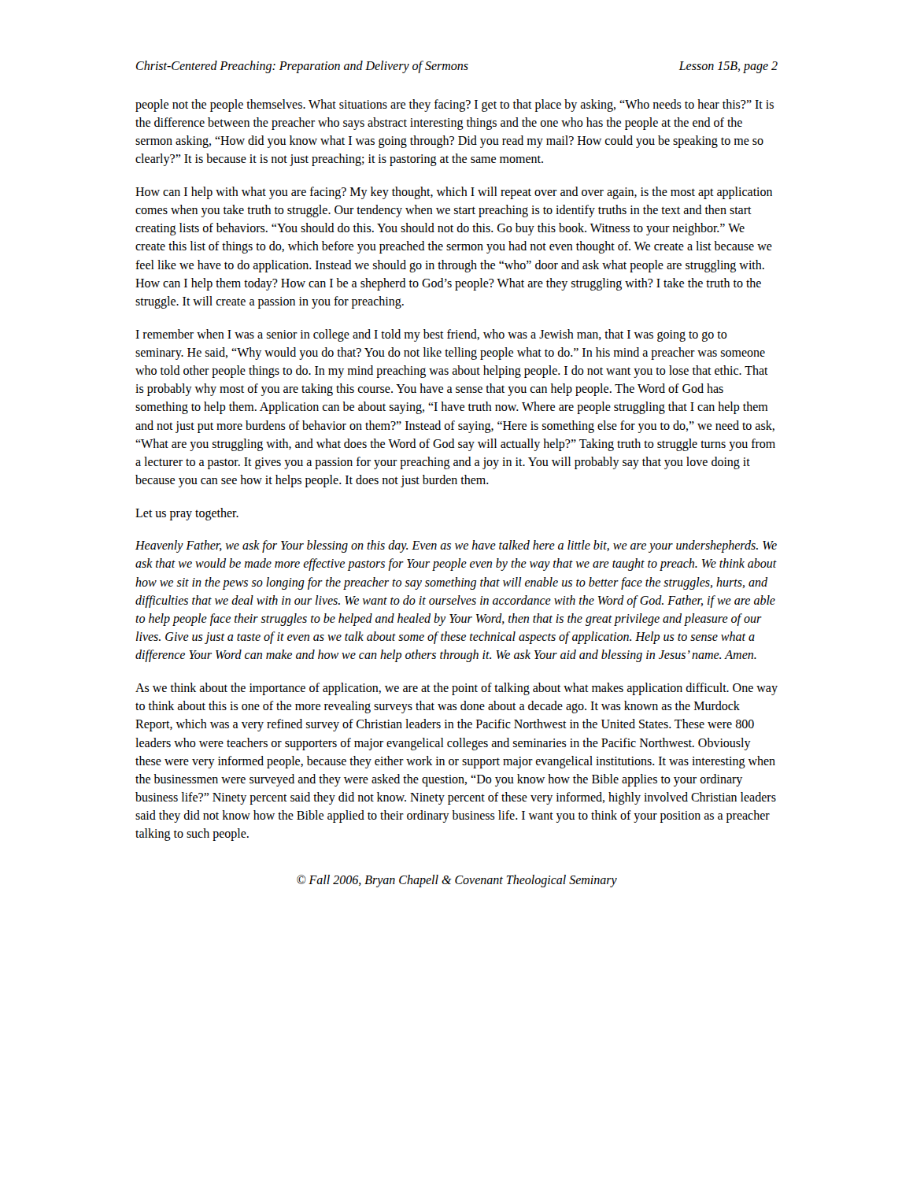Christ-Centered Preaching: Preparation and Delivery of Sermons
Lesson 15B, page 2
people not the people themselves. What situations are they facing? I get to that place by asking, “Who needs to hear this?” It is the difference between the preacher who says abstract interesting things and the one who has the people at the end of the sermon asking, “How did you know what I was going through? Did you read my mail? How could you be speaking to me so clearly?” It is because it is not just preaching; it is pastoring at the same moment.
How can I help with what you are facing? My key thought, which I will repeat over and over again, is the most apt application comes when you take truth to struggle. Our tendency when we start preaching is to identify truths in the text and then start creating lists of behaviors. “You should do this. You should not do this. Go buy this book. Witness to your neighbor.” We create this list of things to do, which before you preached the sermon you had not even thought of. We create a list because we feel like we have to do application. Instead we should go in through the “who” door and ask what people are struggling with. How can I help them today? How can I be a shepherd to God’s people? What are they struggling with? I take the truth to the struggle. It will create a passion in you for preaching.
I remember when I was a senior in college and I told my best friend, who was a Jewish man, that I was going to go to seminary. He said, “Why would you do that? You do not like telling people what to do.” In his mind a preacher was someone who told other people things to do. In my mind preaching was about helping people. I do not want you to lose that ethic. That is probably why most of you are taking this course. You have a sense that you can help people. The Word of God has something to help them. Application can be about saying, “I have truth now. Where are people struggling that I can help them and not just put more burdens of behavior on them?” Instead of saying, “Here is something else for you to do,” we need to ask, “What are you struggling with, and what does the Word of God say will actually help?” Taking truth to struggle turns you from a lecturer to a pastor. It gives you a passion for your preaching and a joy in it. You will probably say that you love doing it because you can see how it helps people. It does not just burden them.
Let us pray together.
Heavenly Father, we ask for Your blessing on this day. Even as we have talked here a little bit, we are your undershepherds. We ask that we would be made more effective pastors for Your people even by the way that we are taught to preach. We think about how we sit in the pews so longing for the preacher to say something that will enable us to better face the struggles, hurts, and difficulties that we deal with in our lives. We want to do it ourselves in accordance with the Word of God. Father, if we are able to help people face their struggles to be helped and healed by Your Word, then that is the great privilege and pleasure of our lives. Give us just a taste of it even as we talk about some of these technical aspects of application. Help us to sense what a difference Your Word can make and how we can help others through it. We ask Your aid and blessing in Jesus’ name. Amen.
As we think about the importance of application, we are at the point of talking about what makes application difficult. One way to think about this is one of the more revealing surveys that was done about a decade ago. It was known as the Murdock Report, which was a very refined survey of Christian leaders in the Pacific Northwest in the United States. These were 800 leaders who were teachers or supporters of major evangelical colleges and seminaries in the Pacific Northwest. Obviously these were very informed people, because they either work in or support major evangelical institutions. It was interesting when the businessmen were surveyed and they were asked the question, “Do you know how the Bible applies to your ordinary business life?” Ninety percent said they did not know. Ninety percent of these very informed, highly involved Christian leaders said they did not know how the Bible applied to their ordinary business life. I want you to think of your position as a preacher talking to such people.
© Fall 2006, Bryan Chapell & Covenant Theological Seminary